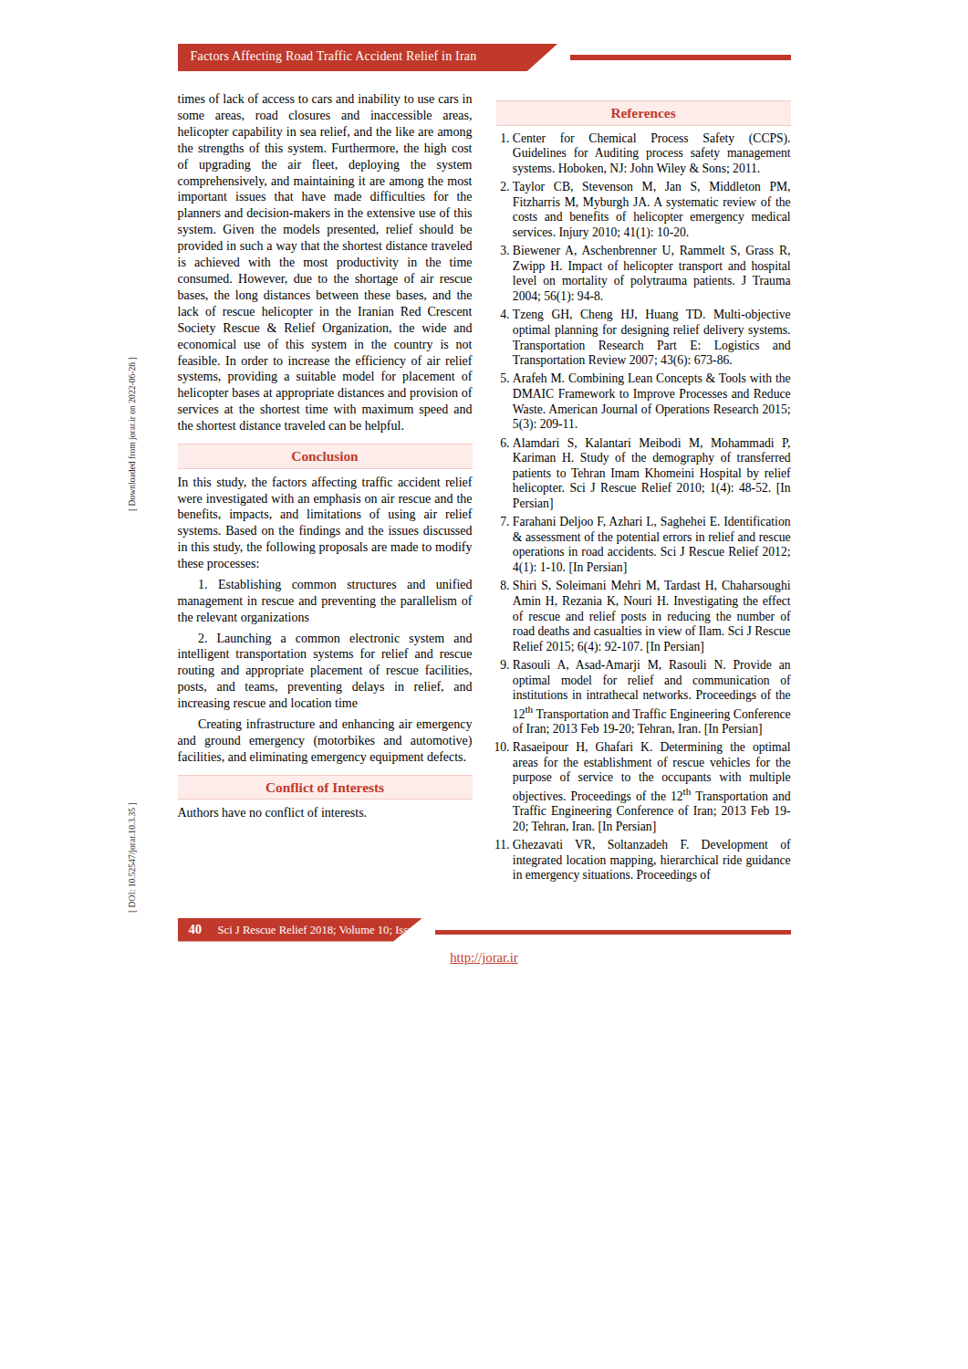[ Downloaded from jorar.ir on 2022-06-28 ] [ DOI: 10.52547/jorar.10.3.35 ]
Factors Affecting Road Traffic Accident Relief in Iran
times of lack of access to cars and inability to use cars in some areas, road closures and inaccessible areas, helicopter capability in sea relief, and the like are among the strengths of this system. Furthermore, the high cost of upgrading the air fleet, deploying the system comprehensively, and maintaining it are among the most important issues that have made difficulties for the planners and decision-makers in the extensive use of this system. Given the models presented, relief should be provided in such a way that the shortest distance traveled is achieved with the most productivity in the time consumed. However, due to the shortage of air rescue bases, the long distances between these bases, and the lack of rescue helicopter in the Iranian Red Crescent Society Rescue & Relief Organization, the wide and economical use of this system in the country is not feasible. In order to increase the efficiency of air relief systems, providing a suitable model for placement of helicopter bases at appropriate distances and provision of services at the shortest time with maximum speed and the shortest distance traveled can be helpful.
Conclusion
In this study, the factors affecting traffic accident relief were investigated with an emphasis on air rescue and the benefits, impacts, and limitations of using air relief systems. Based on the findings and the issues discussed in this study, the following proposals are made to modify these processes:
1. Establishing common structures and unified management in rescue and preventing the parallelism of the relevant organizations
2. Launching a common electronic system and intelligent transportation systems for relief and rescue routing and appropriate placement of rescue facilities, posts, and teams, preventing delays in relief, and increasing rescue and location time
Creating infrastructure and enhancing air emergency and ground emergency (motorbikes and automotive) facilities, and eliminating emergency equipment defects.
Conflict of Interests
Authors have no conflict of interests.
References
Center for Chemical Process Safety (CCPS). Guidelines for Auditing process safety management systems. Hoboken, NJ: John Wiley & Sons; 2011.
Taylor CB, Stevenson M, Jan S, Middleton PM, Fitzharris M, Myburgh JA. A systematic review of the costs and benefits of helicopter emergency medical services. Injury 2010; 41(1): 10-20.
Biewener A, Aschenbrenner U, Rammelt S, Grass R, Zwipp H. Impact of helicopter transport and hospital level on mortality of polytrauma patients. J Trauma 2004; 56(1): 94-8.
Tzeng GH, Cheng HJ, Huang TD. Multi-objective optimal planning for designing relief delivery systems. Transportation Research Part E: Logistics and Transportation Review 2007; 43(6): 673-86.
Arafeh M. Combining Lean Concepts & Tools with the DMAIC Framework to Improve Processes and Reduce Waste. American Journal of Operations Research 2015; 5(3): 209-11.
Alamdari S, Kalantari Meibodi M, Mohammadi P, Kariman H. Study of the demography of transferred patients to Tehran Imam Khomeini Hospital by relief helicopter. Sci J Rescue Relief 2010; 1(4): 48-52. [In Persian]
Farahani Deljoo F, Azhari L, Saghehei E. Identification & assessment of the potential errors in relief and rescue operations in road accidents. Sci J Rescue Relief 2012; 4(1): 1-10. [In Persian]
Shiri S, Soleimani Mehri M, Tardast H, Chaharsoughi Amin H, Rezania K, Nouri H. Investigating the effect of rescue and relief posts in reducing the number of road deaths and casualties in view of Ilam. Sci J Rescue Relief 2015; 6(4): 92-107. [In Persian]
Rasouli A, Asad-Amarji M, Rasouli N. Provide an optimal model for relief and communication of institutions in intrathecal networks. Proceedings of the 12th Transportation and Traffic Engineering Conference of Iran; 2013 Feb 19-20; Tehran, Iran. [In Persian]
Rasaeipour H, Ghafari K. Determining the optimal areas for the establishment of rescue vehicles for the purpose of service to the occupants with multiple objectives. Proceedings of the 12th Transportation and Traffic Engineering Conference of Iran; 2013 Feb 19-20; Tehran, Iran. [In Persian]
Ghezavati VR, Soltanzadeh F. Development of integrated location mapping, hierarchical ride guidance in emergency situations. Proceedings of
40
Sci J Rescue Relief 2018; Volume 10; Issue 3
http://jorar.ir